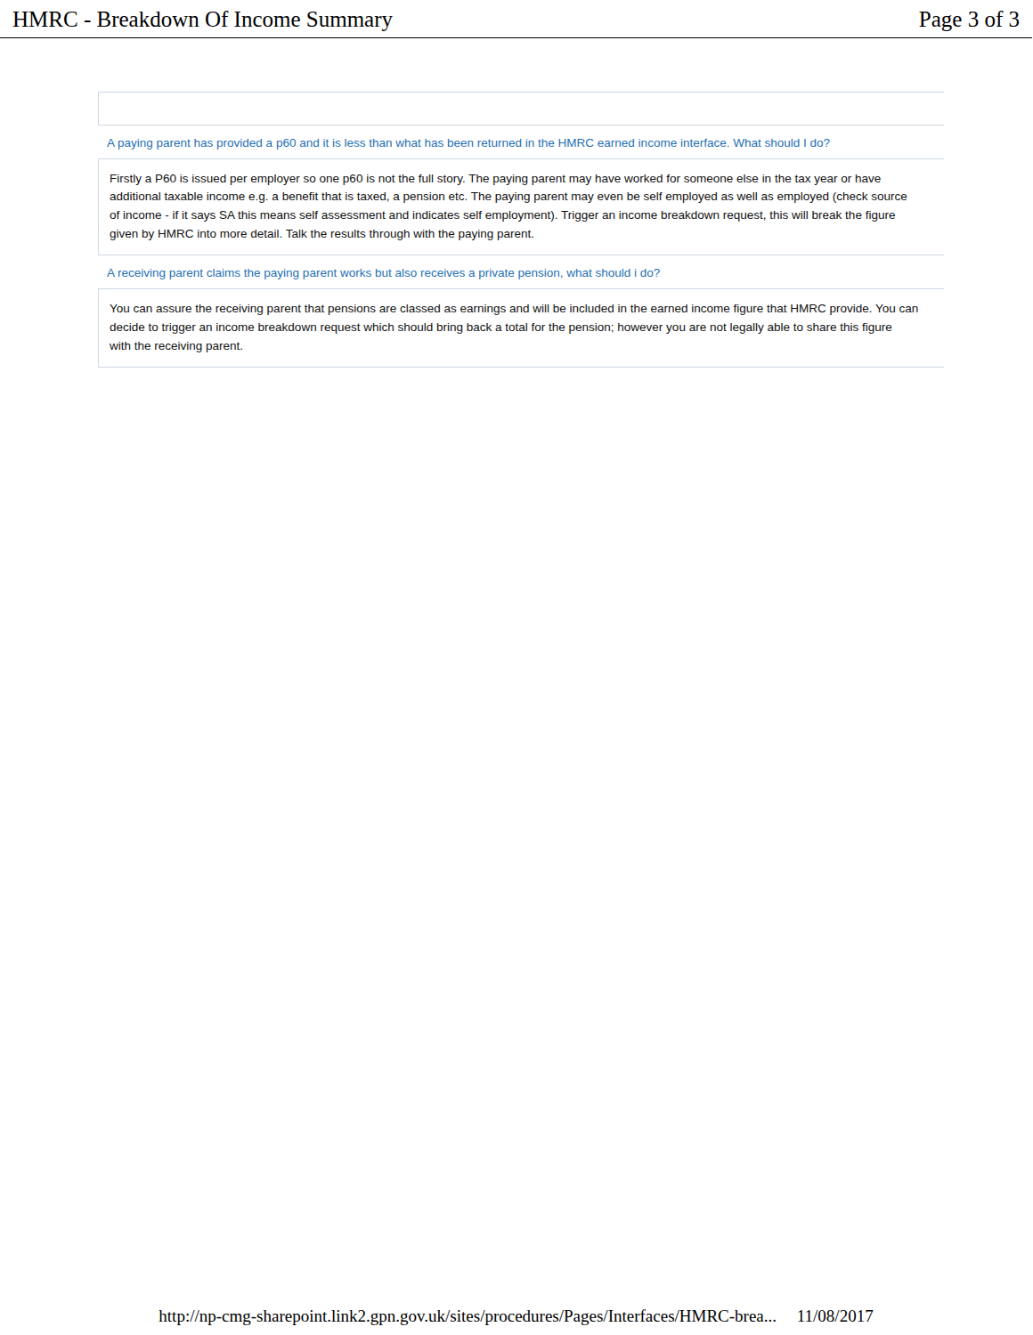HMRC - Breakdown Of Income Summary
Page 3 of 3
A paying parent has provided a p60 and it is less than what has been returned in the HMRC earned income interface. What should I do?
Firstly a P60 is issued per employer so one p60 is not the full story. The paying parent may have worked for someone else in the tax year or have additional taxable income e.g. a benefit that is taxed, a pension etc. The paying parent may even be self employed as well as employed (check source of income - if it says SA this means self assessment and indicates self employment). Trigger an income breakdown request, this will break the figure given by HMRC into more detail. Talk the results through with the paying parent.
A receiving parent claims the paying parent works but also receives a private pension, what should i do?
You can assure the receiving parent that pensions are classed as earnings and will be included in the earned income figure that HMRC provide. You can decide to trigger an income breakdown request which should bring back a total for the pension; however you are not legally able to share this figure with the receiving parent.
http://np-cmg-sharepoint.link2.gpn.gov.uk/sites/procedures/Pages/Interfaces/HMRC-brea... 11/08/2017